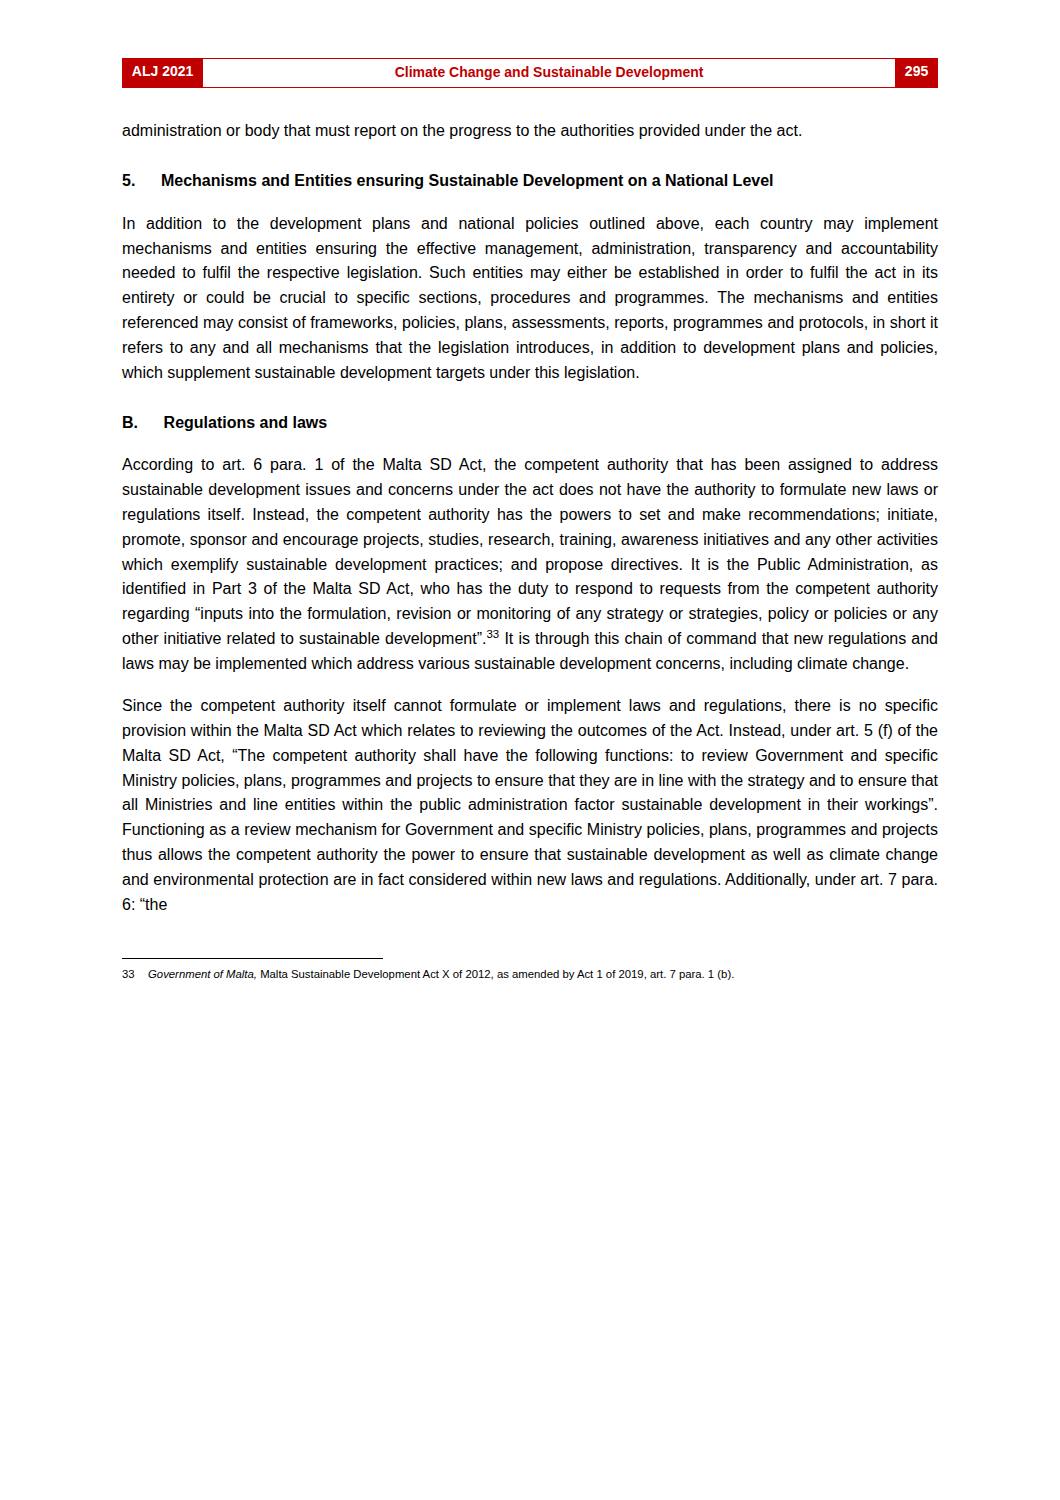ALJ 2021
Climate Change and Sustainable Development
295
administration or body that must report on the progress to the authorities provided under the act.
5. Mechanisms and Entities ensuring Sustainable Development on a National Level
In addition to the development plans and national policies outlined above, each country may implement mechanisms and entities ensuring the effective management, administration, transparency and accountability needed to fulfil the respective legislation. Such entities may either be established in order to fulfil the act in its entirety or could be crucial to specific sections, procedures and programmes. The mechanisms and entities referenced may consist of frameworks, policies, plans, assessments, reports, programmes and protocols, in short it refers to any and all mechanisms that the legislation introduces, in addition to development plans and policies, which supplement sustainable development targets under this legislation.
B. Regulations and laws
According to art. 6 para. 1 of the Malta SD Act, the competent authority that has been assigned to address sustainable development issues and concerns under the act does not have the authority to formulate new laws or regulations itself. Instead, the competent authority has the powers to set and make recommendations; initiate, promote, sponsor and encourage projects, studies, research, training, awareness initiatives and any other activities which exemplify sustainable development practices; and propose directives. It is the Public Administration, as identified in Part 3 of the Malta SD Act, who has the duty to respond to requests from the competent authority regarding “inputs into the formulation, revision or monitoring of any strategy or strategies, policy or policies or any other initiative related to sustainable development”.33 It is through this chain of command that new regulations and laws may be implemented which address various sustainable development concerns, including climate change.
Since the competent authority itself cannot formulate or implement laws and regulations, there is no specific provision within the Malta SD Act which relates to reviewing the outcomes of the Act. Instead, under art. 5 (f) of the Malta SD Act, “The competent authority shall have the following functions: to review Government and specific Ministry policies, plans, programmes and projects to ensure that they are in line with the strategy and to ensure that all Ministries and line entities within the public administration factor sustainable development in their workings”. Functioning as a review mechanism for Government and specific Ministry policies, plans, programmes and projects thus allows the competent authority the power to ensure that sustainable development as well as climate change and environmental protection are in fact considered within new laws and regulations. Additionally, under art. 7 para. 6: “the
33 Government of Malta, Malta Sustainable Development Act X of 2012, as amended by Act 1 of 2019, art. 7 para. 1 (b).